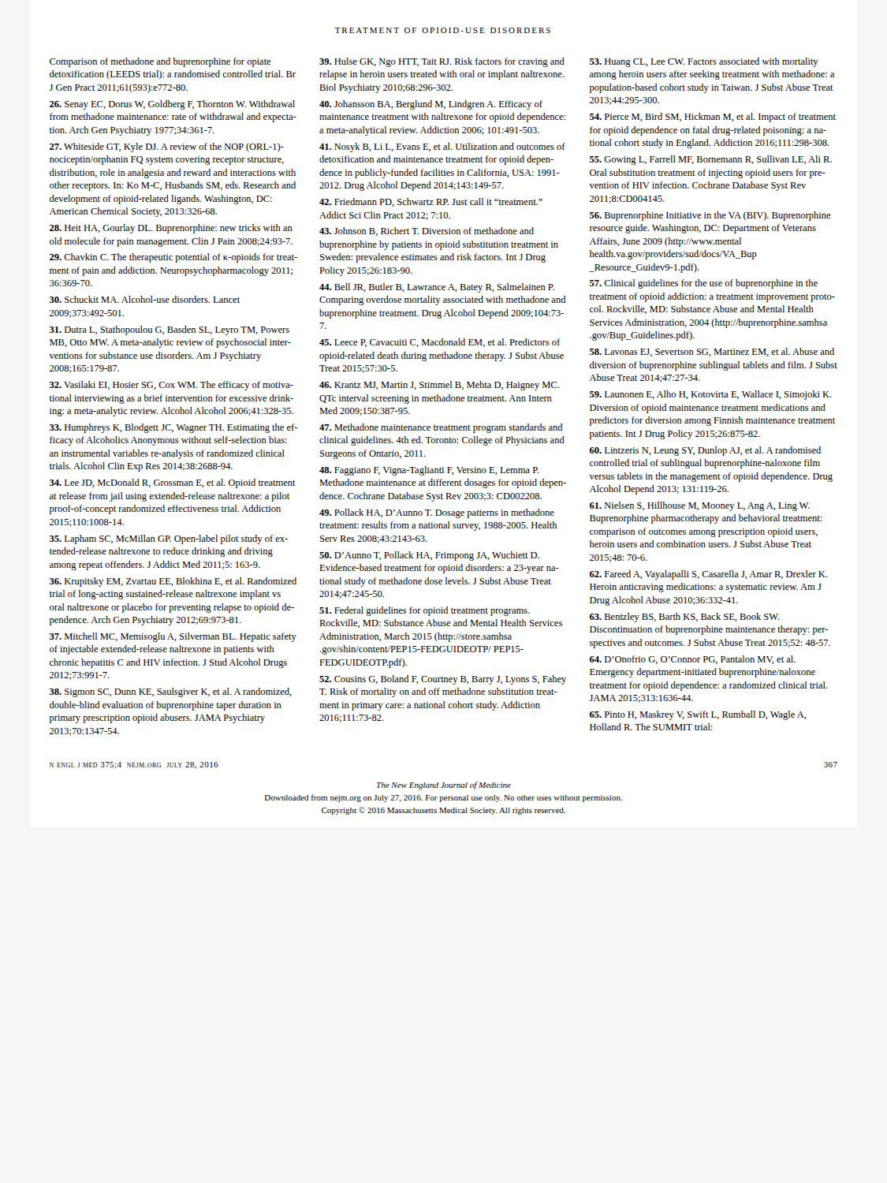Treatment of Opioid-Use Disorders
Comparison of methadone and buprenorphine for opiate detoxification (LEEDS trial): a randomised controlled trial. Br J Gen Pract 2011;61(593):e772-80.
26. Senay EC, Dorus W, Goldberg F, Thornton W. Withdrawal from methadone maintenance: rate of withdrawal and expectation. Arch Gen Psychiatry 1977;34:361-7.
27. Whiteside GT, Kyle DJ. A review of the NOP (ORL-1)-nociceptin/orphanin FQ system covering receptor structure, distribution, role in analgesia and reward and interactions with other receptors. In: Ko M-C, Husbands SM, eds. Research and development of opioid-related ligands. Washington, DC: American Chemical Society, 2013:326-68.
28. Heit HA, Gourlay DL. Buprenorphine: new tricks with an old molecule for pain management. Clin J Pain 2008;24:93-7.
29. Chavkin C. The therapeutic potential of κ-opioids for treatment of pain and addiction. Neuropsychopharmacology 2011; 36:369-70.
30. Schuckit MA. Alcohol-use disorders. Lancet 2009;373:492-501.
31. Dutra L, Stathopoulou G, Basden SL, Leyro TM, Powers MB, Otto MW. A meta-analytic review of psychosocial interventions for substance use disorders. Am J Psychiatry 2008;165:179-87.
32. Vasilaki EI, Hosier SG, Cox WM. The efficacy of motivational interviewing as a brief intervention for excessive drinking: a meta-analytic review. Alcohol Alcohol 2006;41:328-35.
33. Humphreys K, Blodgett JC, Wagner TH. Estimating the efficacy of Alcoholics Anonymous without self-selection bias: an instrumental variables re-analysis of randomized clinical trials. Alcohol Clin Exp Res 2014;38:2688-94.
34. Lee JD, McDonald R, Grossman E, et al. Opioid treatment at release from jail using extended-release naltrexone: a pilot proof-of-concept randomized effectiveness trial. Addiction 2015;110:1008-14.
35. Lapham SC, McMillan GP. Open-label pilot study of extended-release naltrexone to reduce drinking and driving among repeat offenders. J Addict Med 2011;5: 163-9.
36. Krupitsky EM, Zvartau EE, Blokhina E, et al. Randomized trial of long-acting sustained-release naltrexone implant vs oral naltrexone or placebo for preventing relapse to opioid dependence. Arch Gen Psychiatry 2012;69:973-81.
37. Mitchell MC, Memisoglu A, Silverman BL. Hepatic safety of injectable extended-release naltrexone in patients with chronic hepatitis C and HIV infection. J Stud Alcohol Drugs 2012;73:991-7.
38. Sigmon SC, Dunn KE, Saulsgiver K, et al. A randomized, double-blind evaluation of buprenorphine taper duration in primary prescription opioid abusers. JAMA Psychiatry 2013;70:1347-54.
39. Hulse GK, Ngo HTT, Tait RJ. Risk factors for craving and relapse in heroin users treated with oral or implant naltrexone. Biol Psychiatry 2010;68:296-302.
40. Johansson BA, Berglund M, Lindgren A. Efficacy of maintenance treatment with naltrexone for opioid dependence: a meta-analytical review. Addiction 2006; 101:491-503.
41. Nosyk B, Li L, Evans E, et al. Utilization and outcomes of detoxification and maintenance treatment for opioid dependence in publicly-funded facilities in California, USA: 1991-2012. Drug Alcohol Depend 2014;143:149-57.
42. Friedmann PD, Schwartz RP. Just call it “treatment.” Addict Sci Clin Pract 2012; 7:10.
43. Johnson B, Richert T. Diversion of methadone and buprenorphine by patients in opioid substitution treatment in Sweden: prevalence estimates and risk factors. Int J Drug Policy 2015;26:183-90.
44. Bell JR, Butler B, Lawrance A, Batey R, Salmelainen P. Comparing overdose mortality associated with methadone and buprenorphine treatment. Drug Alcohol Depend 2009;104:73-7.
45. Leece P, Cavacuiti C, Macdonald EM, et al. Predictors of opioid-related death during methadone therapy. J Subst Abuse Treat 2015;57:30-5.
46. Krantz MJ, Martin J, Stimmel B, Mehta D, Haigney MC. QTc interval screening in methadone treatment. Ann Intern Med 2009;150:387-95.
47. Methadone maintenance treatment program standards and clinical guidelines. 4th ed. Toronto: College of Physicians and Surgeons of Ontario, 2011.
48. Faggiano F, Vigna-Taglianti F, Versino E, Lemma P. Methadone maintenance at different dosages for opioid dependence. Cochrane Database Syst Rev 2003;3: CD002208.
49. Pollack HA, D’Aunno T. Dosage patterns in methadone treatment: results from a national survey, 1988-2005. Health Serv Res 2008;43:2143-63.
50. D’Aunno T, Pollack HA, Frimpong JA, Wuchiett D. Evidence-based treatment for opioid disorders: a 23-year national study of methadone dose levels. J Subst Abuse Treat 2014;47:245-50.
51. Federal guidelines for opioid treatment programs. Rockville, MD: Substance Abuse and Mental Health Services Administration, March 2015 (http://store.samhsa .gov/shin/content/PEP15-FEDGUIDEOTP/ PEP15-FEDGUIDEOTP.pdf).
52. Cousins G, Boland F, Courtney B, Barry J, Lyons S, Fahey T. Risk of mortality on and off methadone substitution treatment in primary care: a national cohort study. Addiction 2016;111:73-82.
53. Huang CL, Lee CW. Factors associated with mortality among heroin users after seeking treatment with methadone: a population-based cohort study in Taiwan. J Subst Abuse Treat 2013;44:295-300.
54. Pierce M, Bird SM, Hickman M, et al. Impact of treatment for opioid dependence on fatal drug-related poisoning: a national cohort study in England. Addiction 2016;111:298-308.
55. Gowing L, Farrell MF, Bornemann R, Sullivan LE, Ali R. Oral substitution treatment of injecting opioid users for prevention of HIV infection. Cochrane Database Syst Rev 2011;8:CD004145.
56. Buprenorphine Initiative in the VA (BIV). Buprenorphine resource guide. Washington, DC: Department of Veterans Affairs, June 2009 (http://www.mental health.va.gov/providers/sud/docs/VA_Bup _Resource_Guidev9-1.pdf).
57. Clinical guidelines for the use of buprenorphine in the treatment of opioid addiction: a treatment improvement protocol. Rockville, MD: Substance Abuse and Mental Health Services Administration, 2004 (http://buprenorphine.samhsa .gov/Bup_Guidelines.pdf).
58. Lavonas EJ, Severtson SG, Martinez EM, et al. Abuse and diversion of buprenorphine sublingual tablets and film. J Subst Abuse Treat 2014;47:27-34.
59. Launonen E, Alho H, Kotovirta E, Wallace I, Simojoki K. Diversion of opioid maintenance treatment medications and predictors for diversion among Finnish maintenance treatment patients. Int J Drug Policy 2015;26:875-82.
60. Lintzeris N, Leung SY, Dunlop AJ, et al. A randomised controlled trial of sublingual buprenorphine-naloxone film versus tablets in the management of opioid dependence. Drug Alcohol Depend 2013; 131:119-26.
61. Nielsen S, Hillhouse M, Mooney L, Ang A, Ling W. Buprenorphine pharmacotherapy and behavioral treatment: comparison of outcomes among prescription opioid users, heroin users and combination users. J Subst Abuse Treat 2015;48: 70-6.
62. Fareed A, Vayalapalli S, Casarella J, Amar R, Drexler K. Heroin anticraving medications: a systematic review. Am J Drug Alcohol Abuse 2010;36:332-41.
63. Bentzley BS, Barth KS, Back SE, Book SW. Discontinuation of buprenorphine maintenance therapy: perspectives and outcomes. J Subst Abuse Treat 2015;52: 48-57.
64. D’Onofrio G, O’Connor PG, Pantalon MV, et al. Emergency department-initiated buprenorphine/naloxone treatment for opioid dependence: a randomized clinical trial. JAMA 2015;313:1636-44.
65. Pinto H, Maskrey V, Swift L, Rumball D, Wagle A, Holland R. The SUMMIT trial:
n engl j med 375;4 nejm.org July 28, 2016 367
The New England Journal of Medicine
Downloaded from nejm.org on July 27, 2016. For personal use only. No other uses without permission.
Copyright © 2016 Massachusetts Medical Society. All rights reserved.